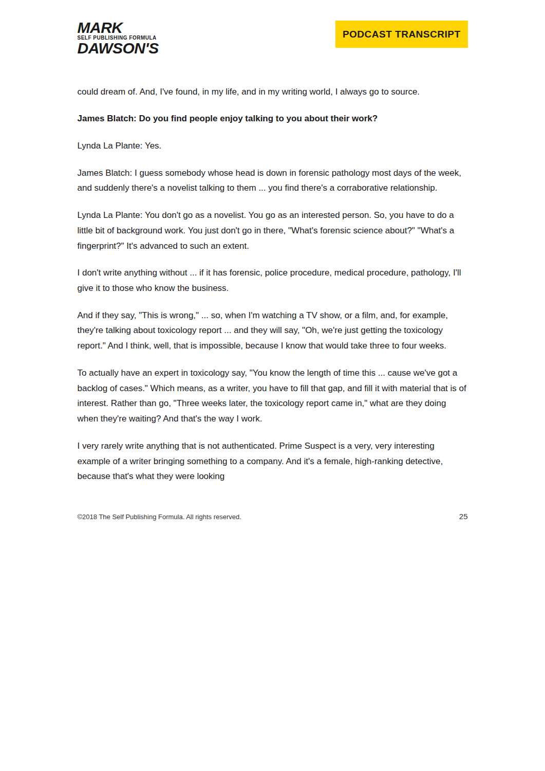MarkSelf Publishing Formula Dawson's
Podcast Transcript
could dream of. And, I've found, in my life, and in my writing world, I always go to source.
James Blatch: Do you find people enjoy talking to you about their work?
Lynda La Plante: Yes.
James Blatch: I guess somebody whose head is down in forensic pathology most days of the week, and suddenly there's a novelist talking to them ... you find there's a corraborative relationship.
Lynda La Plante: You don't go as a novelist. You go as an interested person. So, you have to do a little bit of background work. You just don't go in there, "What's forensic science about?" "What's a fingerprint?" It's advanced to such an extent.
I don't write anything without ... if it has forensic, police procedure, medical procedure, pathology, I'll give it to those who know the business.
And if they say, "This is wrong," ... so, when I'm watching a TV show, or a film, and, for example, they're talking about toxicology report ... and they will say, "Oh, we're just getting the toxicology report." And I think, well, that is impossible, because I know that would take three to four weeks.
To actually have an expert in toxicology say, "You know the length of time this ... cause we've got a backlog of cases." Which means, as a writer, you have to fill that gap, and fill it with material that is of interest. Rather than go, "Three weeks later, the toxicology report came in," what are they doing when they're waiting? And that's the way I work.
I very rarely write anything that is not authenticated. Prime Suspect is a very, very interesting example of a writer bringing something to a company. And it's a female, high-ranking detective, because that's what they were looking
©2018 The Self Publishing Formula. All rights reserved. 25